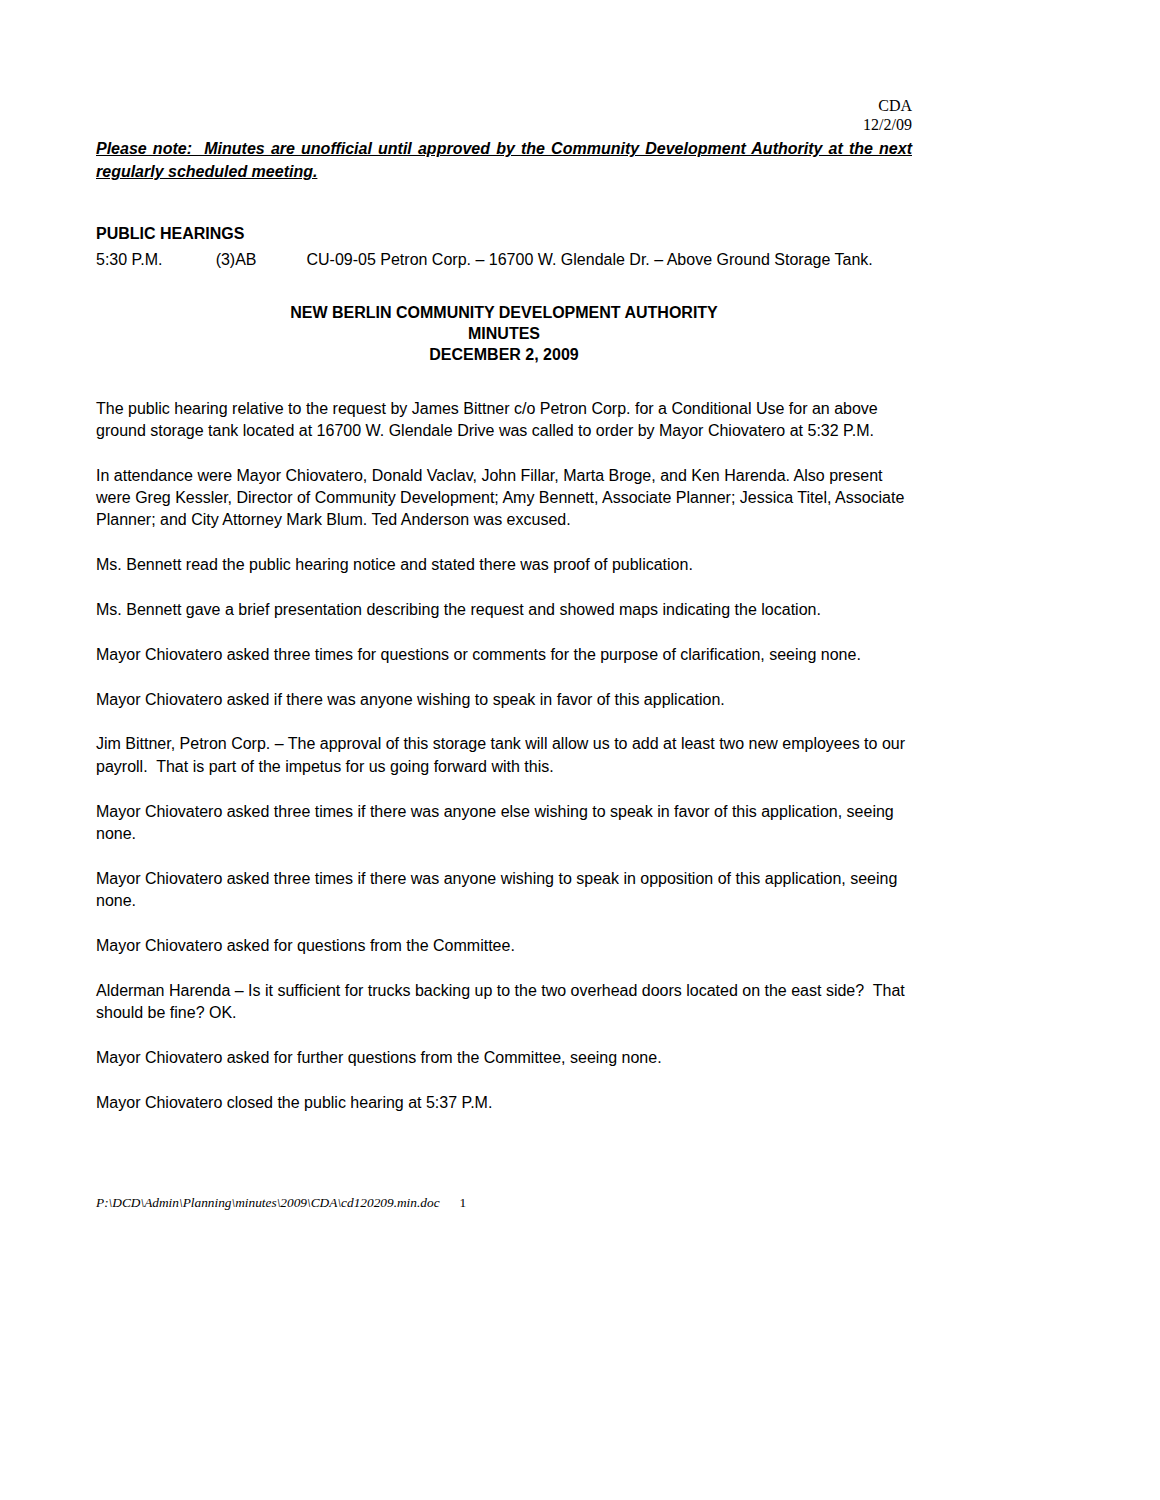CDA
12/2/09
Please note: Minutes are unofficial until approved by the Community Development Authority at the next regularly scheduled meeting.
PUBLIC HEARINGS
5:30 P.M. (3)AB CU-09-05 Petron Corp. – 16700 W. Glendale Dr. – Above Ground Storage Tank.
NEW BERLIN COMMUNITY DEVELOPMENT AUTHORITY
MINUTES
DECEMBER 2, 2009
The public hearing relative to the request by James Bittner c/o Petron Corp. for a Conditional Use for an above ground storage tank located at 16700 W. Glendale Drive was called to order by Mayor Chiovatero at 5:32 P.M.
In attendance were Mayor Chiovatero, Donald Vaclav, John Fillar, Marta Broge, and Ken Harenda. Also present were Greg Kessler, Director of Community Development; Amy Bennett, Associate Planner; Jessica Titel, Associate Planner; and City Attorney Mark Blum. Ted Anderson was excused.
Ms. Bennett read the public hearing notice and stated there was proof of publication.
Ms. Bennett gave a brief presentation describing the request and showed maps indicating the location.
Mayor Chiovatero asked three times for questions or comments for the purpose of clarification, seeing none.
Mayor Chiovatero asked if there was anyone wishing to speak in favor of this application.
Jim Bittner, Petron Corp. – The approval of this storage tank will allow us to add at least two new employees to our payroll. That is part of the impetus for us going forward with this.
Mayor Chiovatero asked three times if there was anyone else wishing to speak in favor of this application, seeing none.
Mayor Chiovatero asked three times if there was anyone wishing to speak in opposition of this application, seeing none.
Mayor Chiovatero asked for questions from the Committee.
Alderman Harenda – Is it sufficient for trucks backing up to the two overhead doors located on the east side? That should be fine? OK.
Mayor Chiovatero asked for further questions from the Committee, seeing none.
Mayor Chiovatero closed the public hearing at 5:37 P.M.
P:\DCD\Admin\Planning\minutes\2009\CDA\cd120209.min.doc1